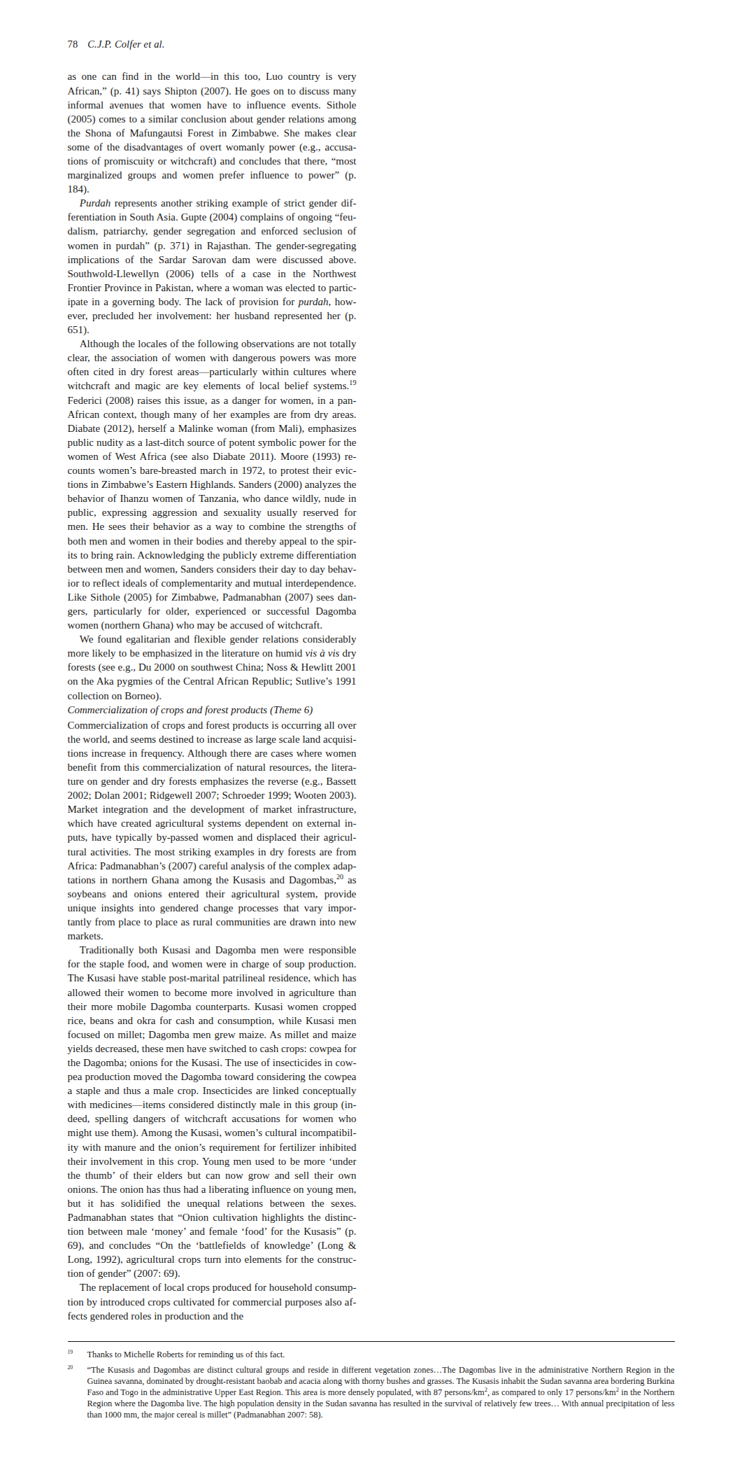78 C.J.P. Colfer et al.
as one can find in the world—in this too, Luo country is very African,” (p. 41) says Shipton (2007). He goes on to discuss many informal avenues that women have to influence events. Sithole (2005) comes to a similar conclusion about gender relations among the Shona of Mafungautsi Forest in Zimbabwe. She makes clear some of the disadvantages of overt womanly power (e.g., accusations of promiscuity or witchcraft) and concludes that there, “most marginalized groups and women prefer influence to power” (p. 184).
Purdah represents another striking example of strict gender differentiation in South Asia. Gupte (2004) complains of ongoing “feudalism, patriarchy, gender segregation and enforced seclusion of women in purdah” (p. 371) in Rajasthan. The gender-segregating implications of the Sardar Sarovan dam were discussed above. Southwold-Llewellyn (2006) tells of a case in the Northwest Frontier Province in Pakistan, where a woman was elected to participate in a governing body. The lack of provision for purdah, however, precluded her involvement: her husband represented her (p. 651).
Although the locales of the following observations are not totally clear, the association of women with dangerous powers was more often cited in dry forest areas—particularly within cultures where witchcraft and magic are key elements of local belief systems.19 Federici (2008) raises this issue, as a danger for women, in a pan-African context, though many of her examples are from dry areas. Diabate (2012), herself a Malinke woman (from Mali), emphasizes public nudity as a last-ditch source of potent symbolic power for the women of West Africa (see also Diabate 2011). Moore (1993) recounts women’s bare-breasted march in 1972, to protest their evictions in Zimbabwe’s Eastern Highlands. Sanders (2000) analyzes the behavior of Ihanzu women of Tanzania, who dance wildly, nude in public, expressing aggression and sexuality usually reserved for men. He sees their behavior as a way to combine the strengths of both men and women in their bodies and thereby appeal to the spirits to bring rain. Acknowledging the publicly extreme differentiation between men and women, Sanders considers their day to day behavior to reflect ideals of complementarity and mutual interdependence. Like Sithole (2005) for Zimbabwe, Padmanabhan (2007) sees dangers, particularly for older, experienced or successful Dagomba women (northern Ghana) who may be accused of witchcraft.
We found egalitarian and flexible gender relations considerably more likely to be emphasized in the literature on humid vis à vis dry forests (see e.g., Du 2000 on southwest China; Noss & Hewlitt 2001 on the Aka pygmies of the Central African Republic; Sutlive’s 1991 collection on Borneo).
Commercialization of crops and forest products (Theme 6)
Commercialization of crops and forest products is occurring all over the world, and seems destined to increase as large scale land acquisitions increase in frequency. Although there are cases where women benefit from this commercialization of natural resources, the literature on gender and dry forests emphasizes the reverse (e.g., Bassett 2002; Dolan 2001; Ridgewell 2007; Schroeder 1999; Wooten 2003). Market integration and the development of market infrastructure, which have created agricultural systems dependent on external inputs, have typically by-passed women and displaced their agricultural activities. The most striking examples in dry forests are from Africa: Padmanabhan’s (2007) careful analysis of the complex adaptations in northern Ghana among the Kusasis and Dagombas,20 as soybeans and onions entered their agricultural system, provide unique insights into gendered change processes that vary importantly from place to place as rural communities are drawn into new markets.
Traditionally both Kusasi and Dagomba men were responsible for the staple food, and women were in charge of soup production. The Kusasi have stable post-marital patrilineal residence, which has allowed their women to become more involved in agriculture than their more mobile Dagomba counterparts. Kusasi women cropped rice, beans and okra for cash and consumption, while Kusasi men focused on millet; Dagomba men grew maize. As millet and maize yields decreased, these men have switched to cash crops: cowpea for the Dagomba; onions for the Kusasi. The use of insecticides in cowpea production moved the Dagomba toward considering the cowpea a staple and thus a male crop. Insecticides are linked conceptually with medicines—items considered distinctly male in this group (indeed, spelling dangers of witchcraft accusations for women who might use them). Among the Kusasi, women’s cultural incompatibility with manure and the onion’s requirement for fertilizer inhibited their involvement in this crop. Young men used to be more ‘under the thumb’ of their elders but can now grow and sell their own onions. The onion has thus had a liberating influence on young men, but it has solidified the unequal relations between the sexes. Padmanabhan states that “Onion cultivation highlights the distinction between male ‘money’ and female ‘food’ for the Kusasis” (p. 69), and concludes “On the ‘battlefields of knowledge’ (Long & Long, 1992), agricultural crops turn into elements for the construction of gender” (2007: 69).
The replacement of local crops produced for household consumption by introduced crops cultivated for commercial purposes also affects gendered roles in production and the
19
Thanks to Michelle Roberts for reminding us of this fact.
20
“The Kusasis and Dagombas are distinct cultural groups and reside in different vegetation zones…The Dagombas live in the administrative Northern Region in the Guinea savanna, dominated by drought-resistant baobab and acacia along with thorny bushes and grasses. The Kusasis inhabit the Sudan savanna area bordering Burkina Faso and Togo in the administrative Upper East Region. This area is more densely populated, with 87 persons/km2, as compared to only 17 persons/km2 in the Northern Region where the Dagomba live. The high population density in the Sudan savanna has resulted in the survival of relatively few trees… With annual precipitation of less than 1000 mm, the major cereal is millet” (Padmanabhan 2007: 58).